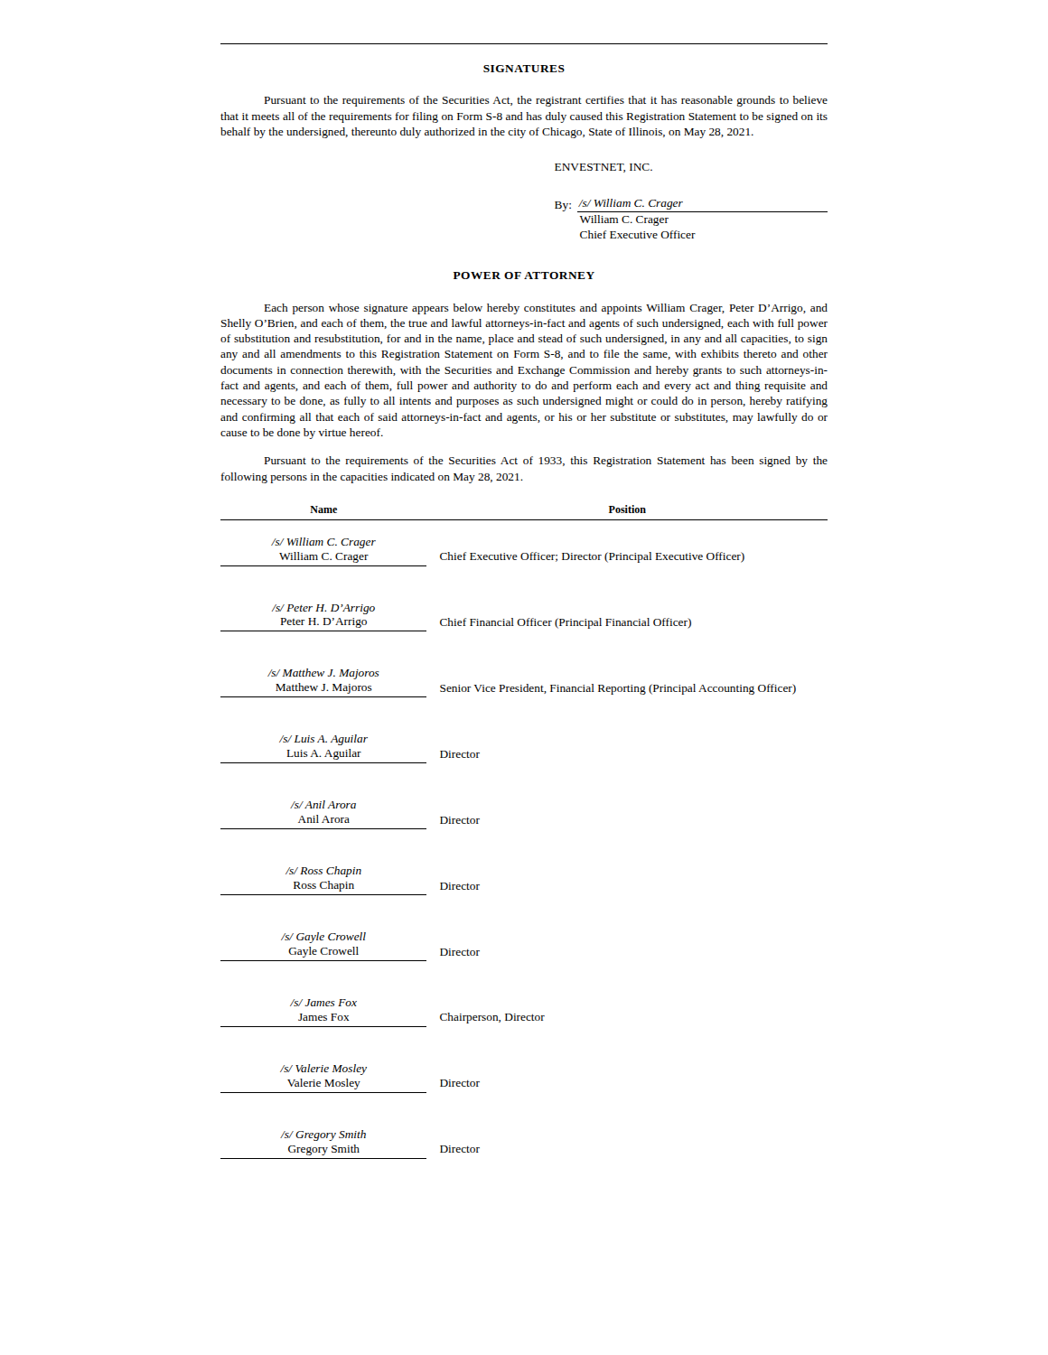SIGNATURES
Pursuant to the requirements of the Securities Act, the registrant certifies that it has reasonable grounds to believe that it meets all of the requirements for filing on Form S-8 and has duly caused this Registration Statement to be signed on its behalf by the undersigned, thereunto duly authorized in the city of Chicago, State of Illinois, on May 28, 2021.
ENVESTNET, INC.
By: /s/ William C. Crager
William C. Crager
Chief Executive Officer
POWER OF ATTORNEY
Each person whose signature appears below hereby constitutes and appoints William Crager, Peter D’Arrigo, and Shelly O’Brien, and each of them, the true and lawful attorneys-in-fact and agents of such undersigned, each with full power of substitution and resubstitution, for and in the name, place and stead of such undersigned, in any and all capacities, to sign any and all amendments to this Registration Statement on Form S-8, and to file the same, with exhibits thereto and other documents in connection therewith, with the Securities and Exchange Commission and hereby grants to such attorneys-in-fact and agents, and each of them, full power and authority to do and perform each and every act and thing requisite and necessary to be done, as fully to all intents and purposes as such undersigned might or could do in person, hereby ratifying and confirming all that each of said attorneys-in-fact and agents, or his or her substitute or substitutes, may lawfully do or cause to be done by virtue hereof.
Pursuant to the requirements of the Securities Act of 1933, this Registration Statement has been signed by the following persons in the capacities indicated on May 28, 2021.
| Name | Position |
| --- | --- |
| /s/ William C. Crager William C. Crager | Chief Executive Officer; Director (Principal Executive Officer) |
| /s/ Peter H. D’Arrigo Peter H. D’Arrigo | Chief Financial Officer (Principal Financial Officer) |
| /s/ Matthew J. Majoros Matthew J. Majoros | Senior Vice President, Financial Reporting (Principal Accounting Officer) |
| /s/ Luis A. Aguilar Luis A. Aguilar | Director |
| /s/ Anil Arora Anil Arora | Director |
| /s/ Ross Chapin Ross Chapin | Director |
| /s/ Gayle Crowell Gayle Crowell | Director |
| /s/ James Fox James Fox | Chairperson, Director |
| /s/ Valerie Mosley Valerie Mosley | Director |
| /s/ Gregory Smith Gregory Smith | Director |